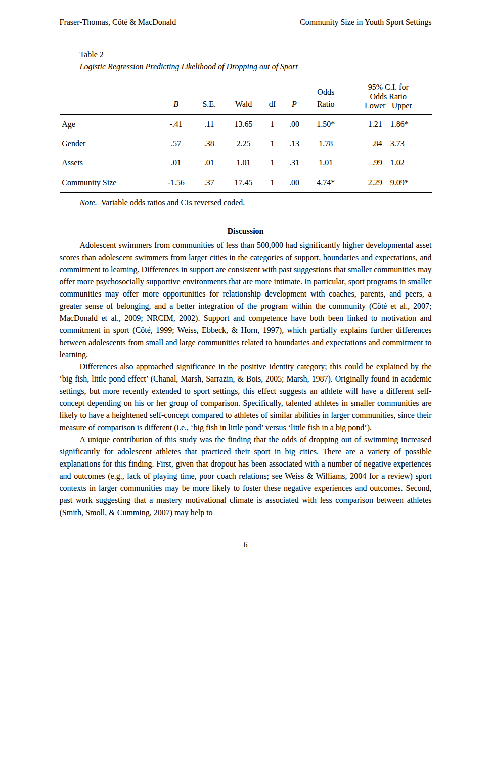Fraser-Thomas, Côté & MacDonald Community Size in Youth Sport Settings
Table 2
Logistic Regression Predicting Likelihood of Dropping out of Sport
| | B | S.E. | Wald | df | P | Odds Ratio | 95% C.I. for Odds Ratio Lower Upper |
| --- | --- | --- | --- | --- | --- | --- | --- |
| Age | -.41 | .11 | 13.65 | 1 | .00 | 1.50* | 1.21 1.86* |
| Gender | .57 | .38 | 2.25 | 1 | .13 | 1.78 | .84 3.73 |
| Assets | .01 | .01 | 1.01 | 1 | .31 | 1.01 | .99 1.02 |
| Community Size | -1.56 | .37 | 17.45 | 1 | .00 | 4.74* | 2.29 9.09* |
Note. Variable odds ratios and CIs reversed coded.
Discussion
Adolescent swimmers from communities of less than 500,000 had significantly higher developmental asset scores than adolescent swimmers from larger cities in the categories of support, boundaries and expectations, and commitment to learning. Differences in support are consistent with past suggestions that smaller communities may offer more psychosocially supportive environments that are more intimate. In particular, sport programs in smaller communities may offer more opportunities for relationship development with coaches, parents, and peers, a greater sense of belonging, and a better integration of the program within the community (Côté et al., 2007; MacDonald et al., 2009; NRCIM, 2002). Support and competence have both been linked to motivation and commitment in sport (Côté, 1999; Weiss, Ebbeck, & Horn, 1997), which partially explains further differences between adolescents from small and large communities related to boundaries and expectations and commitment to learning.
Differences also approached significance in the positive identity category; this could be explained by the ‘big fish, little pond effect’ (Chanal, Marsh, Sarrazin, & Bois, 2005; Marsh, 1987). Originally found in academic settings, but more recently extended to sport settings, this effect suggests an athlete will have a different self-concept depending on his or her group of comparison. Specifically, talented athletes in smaller communities are likely to have a heightened self-concept compared to athletes of similar abilities in larger communities, since their measure of comparison is different (i.e., ‘big fish in little pond’ versus ‘little fish in a big pond’).
A unique contribution of this study was the finding that the odds of dropping out of swimming increased significantly for adolescent athletes that practiced their sport in big cities. There are a variety of possible explanations for this finding. First, given that dropout has been associated with a number of negative experiences and outcomes (e.g., lack of playing time, poor coach relations; see Weiss & Williams, 2004 for a review) sport contexts in larger communities may be more likely to foster these negative experiences and outcomes. Second, past work suggesting that a mastery motivational climate is associated with less comparison between athletes (Smith, Smoll, & Cumming, 2007) may help to
6